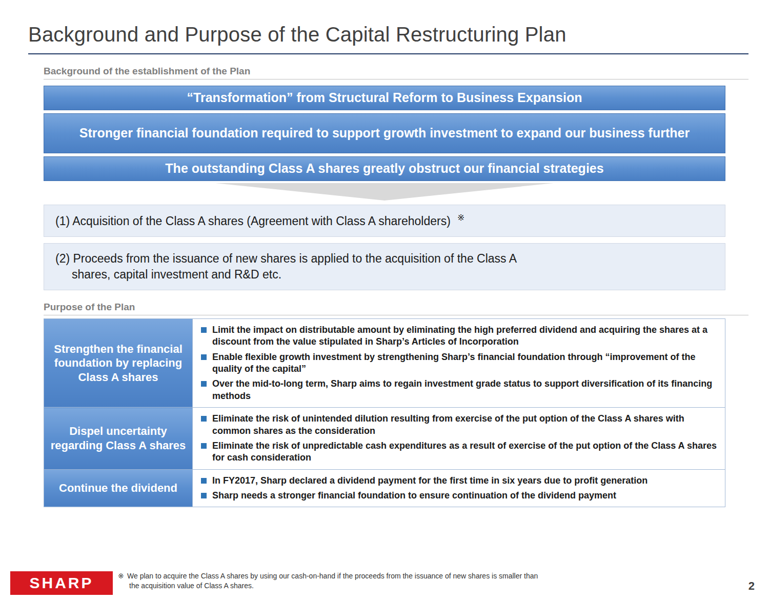Background and Purpose of the Capital Restructuring Plan
Background of the establishment of the Plan
“Transformation” from Structural Reform to Business Expansion
Stronger financial foundation required to support growth investment to expand our business further
The outstanding Class A shares greatly obstruct our financial strategies
(1) Acquisition of the Class A shares (Agreement with Class A shareholders) ※
(2) Proceeds from the issuance of new shares is applied to the acquisition of the Class A
shares, capital investment and R&D etc.
Purpose of the Plan
| Strengthen the financial foundation by replacing Class A shares | Limit the impact on distributable amount by eliminating the high preferred dividend and acquiring the shares at a discount from the value stipulated in Sharp’s Articles of Incorporation Enable flexible growth investment by strengthening Sharp’s financial foundation through “improvement of the quality of the capital” Over the mid-to-long term, Sharp aims to regain investment grade status to support diversification of its financing methods |
| Dispel uncertainty regarding Class A shares | Eliminate the risk of unintended dilution resulting from exercise of the put option of the Class A shares with common shares as the consideration Eliminate the risk of unpredictable cash expenditures as a result of exercise of the put option of the Class A shares for cash consideration |
| Continue the dividend | In FY2017, Sharp declared a dividend payment for the first time in six years due to profit generation Sharp needs a stronger financial foundation to ensure continuation of the dividend payment |
※We plan to acquire the Class A shares by using our cash-on-hand if the proceeds from the issuance of new shares is smaller than
the acquisition value of Class A shares.
SHARP
2